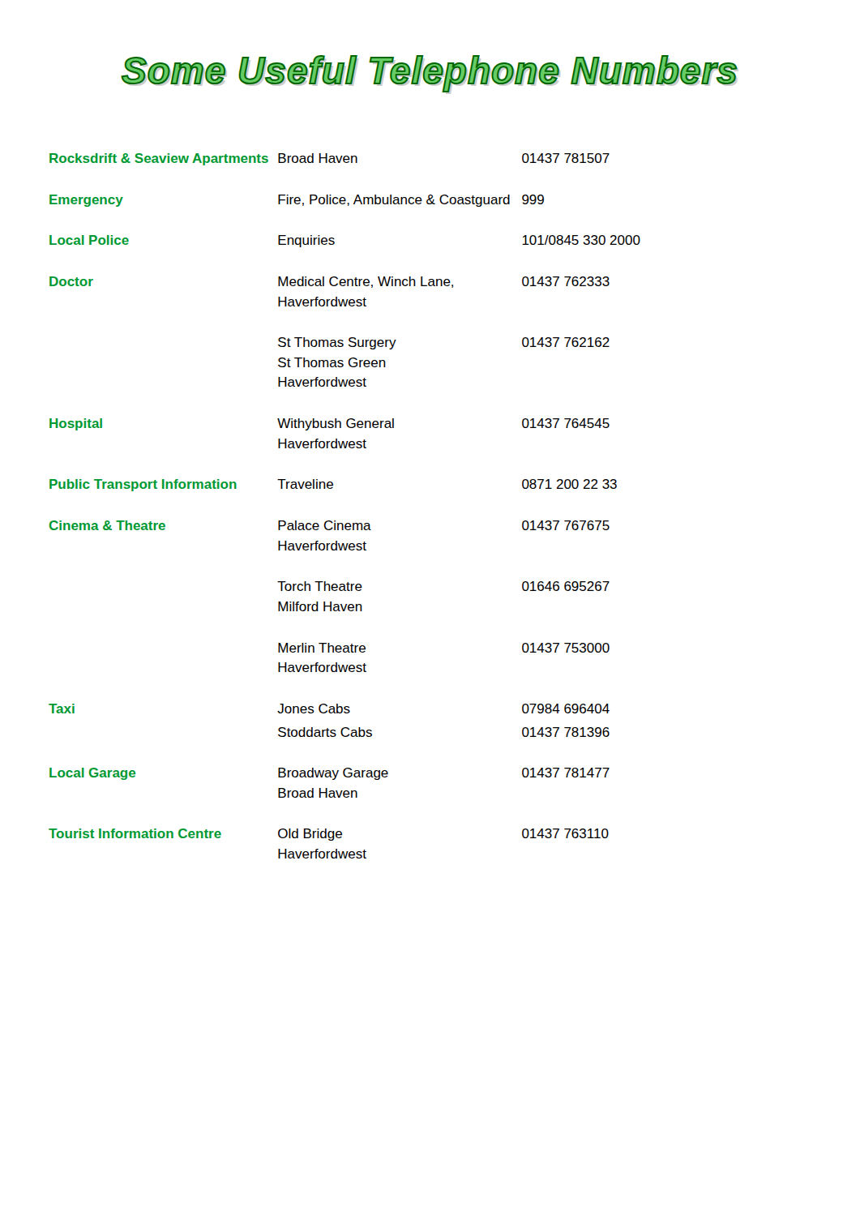Some Useful Telephone Numbers
| Rocksdrift & Seaview Apartments | Broad Haven | 01437 781507 |
| Emergency | Fire, Police, Ambulance & Coastguard | 999 |
| Local Police | Enquiries | 101/0845 330 2000 |
| Doctor | Medical Centre, Winch Lane, Haverfordwest | 01437 762333 |
| | St Thomas Surgery St Thomas Green Haverfordwest | 01437 762162 |
| Hospital | Withybush General Haverfordwest | 01437 764545 |
| Public Transport Information | Traveline | 0871 200 22 33 |
| Cinema & Theatre | Palace Cinema Haverfordwest | 01437 767675 |
| | Torch Theatre Milford Haven | 01646 695267 |
| | Merlin Theatre Haverfordwest | 01437 753000 |
| Taxi | Jones Cabs | 07984 696404 |
| | Stoddarts Cabs | 01437 781396 |
| Local Garage | Broadway Garage Broad Haven | 01437 781477 |
| Tourist Information Centre | Old Bridge Haverfordwest | 01437 763110 |